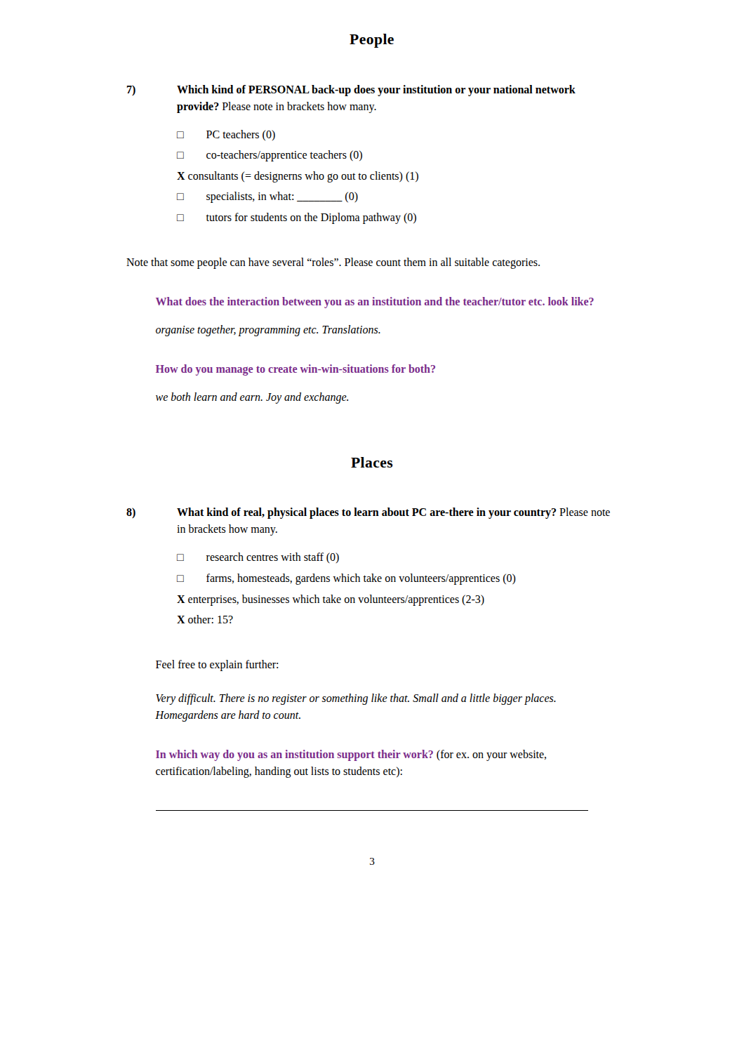People
7)
Which kind of PERSONAL back-up does your institution or your national network provide? Please note in brackets how many.
□PC teachers (0)
□co-teachers/apprentice teachers (0)
X consultants (= designerns who go out to clients) (1)
□specialists, in what: ________ (0)
□tutors for students on the Diploma pathway (0)
Note that some people can have several “roles”. Please count them in all suitable categories.
What does the interaction between you as an institution and the teacher/tutor etc. look like?
organise together, programming etc. Translations.
How do you manage to create win-win-situations for both?
we both learn and earn. Joy and exchange.
Places
8)
What kind of real, physical places to learn about PC are-there in your country? Please note in brackets how many.
□research centres with staff (0)
□farms, homesteads, gardens which take on volunteers/apprentices (0)
X enterprises, businesses which take on volunteers/apprentices (2-3)
X other: 15?
Feel free to explain further:
Very difficult. There is no register or something like that. Small and a little bigger places. Homegardens are hard to count.
In which way do you as an institution support their work? (for ex. on your website, certification/labeling, handing out lists to students etc):
3